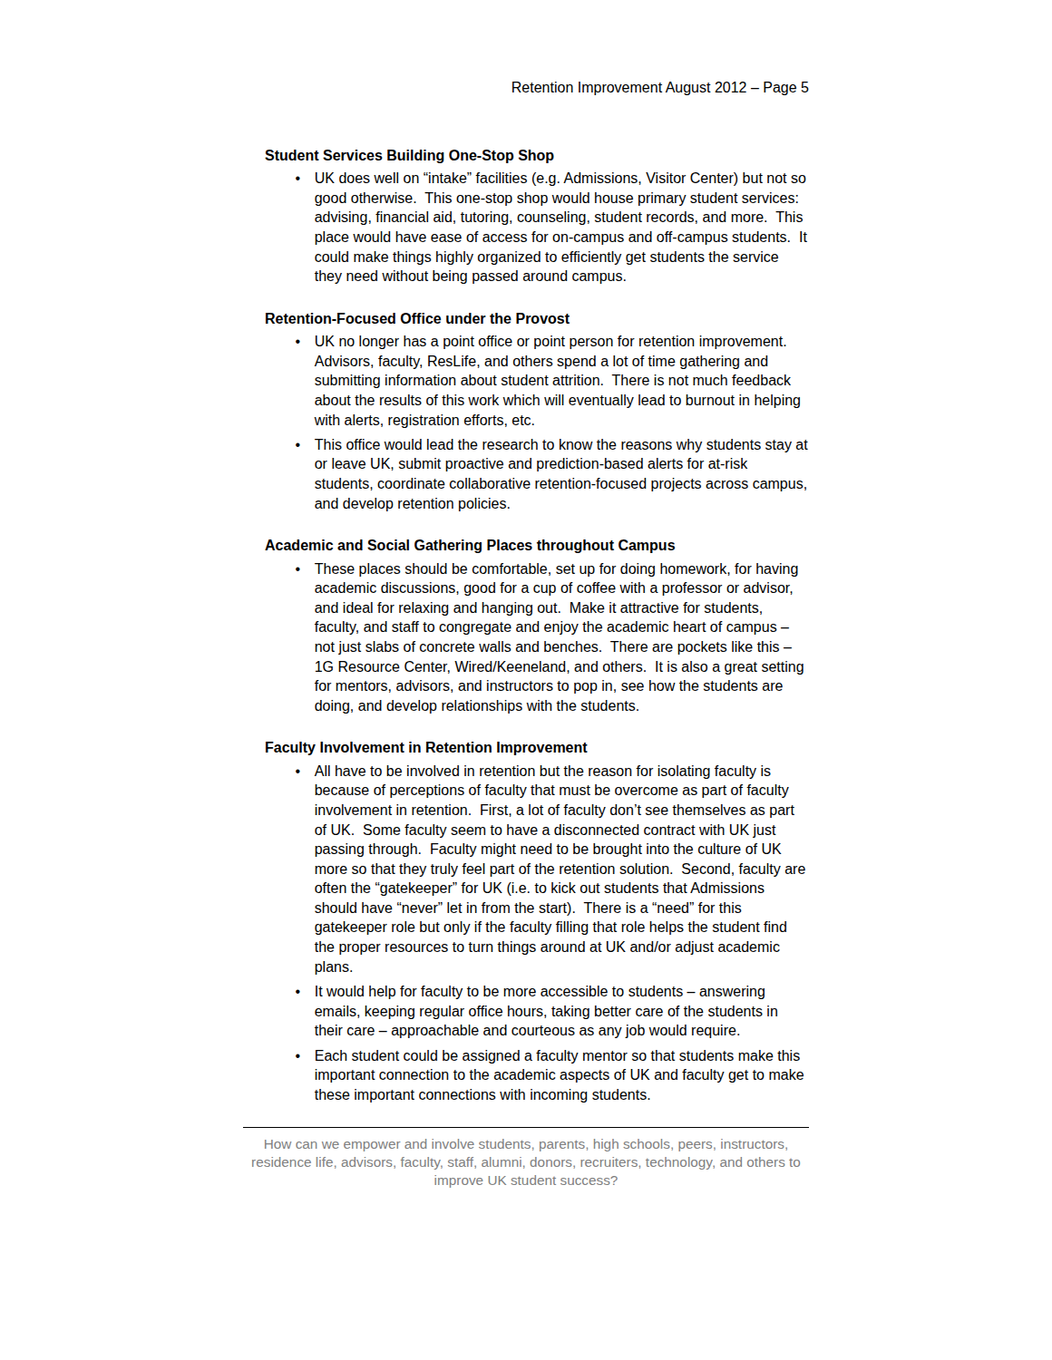Retention Improvement August 2012 – Page 5
Student Services Building One-Stop Shop
UK does well on “intake” facilities (e.g. Admissions, Visitor Center) but not so good otherwise. This one-stop shop would house primary student services: advising, financial aid, tutoring, counseling, student records, and more. This place would have ease of access for on-campus and off-campus students. It could make things highly organized to efficiently get students the service they need without being passed around campus.
Retention-Focused Office under the Provost
UK no longer has a point office or point person for retention improvement. Advisors, faculty, ResLife, and others spend a lot of time gathering and submitting information about student attrition. There is not much feedback about the results of this work which will eventually lead to burnout in helping with alerts, registration efforts, etc.
This office would lead the research to know the reasons why students stay at or leave UK, submit proactive and prediction-based alerts for at-risk students, coordinate collaborative retention-focused projects across campus, and develop retention policies.
Academic and Social Gathering Places throughout Campus
These places should be comfortable, set up for doing homework, for having academic discussions, good for a cup of coffee with a professor or advisor, and ideal for relaxing and hanging out. Make it attractive for students, faculty, and staff to congregate and enjoy the academic heart of campus – not just slabs of concrete walls and benches. There are pockets like this – 1G Resource Center, Wired/Keeneland, and others. It is also a great setting for mentors, advisors, and instructors to pop in, see how the students are doing, and develop relationships with the students.
Faculty Involvement in Retention Improvement
All have to be involved in retention but the reason for isolating faculty is because of perceptions of faculty that must be overcome as part of faculty involvement in retention. First, a lot of faculty don’t see themselves as part of UK. Some faculty seem to have a disconnected contract with UK just passing through. Faculty might need to be brought into the culture of UK more so that they truly feel part of the retention solution. Second, faculty are often the “gatekeeper” for UK (i.e. to kick out students that Admissions should have “never” let in from the start). There is a “need” for this gatekeeper role but only if the faculty filling that role helps the student find the proper resources to turn things around at UK and/or adjust academic plans.
It would help for faculty to be more accessible to students – answering emails, keeping regular office hours, taking better care of the students in their care – approachable and courteous as any job would require.
Each student could be assigned a faculty mentor so that students make this important connection to the academic aspects of UK and faculty get to make these important connections with incoming students.
How can we empower and involve students, parents, high schools, peers, instructors, residence life, advisors, faculty, staff, alumni, donors, recruiters, technology, and others to improve UK student success?